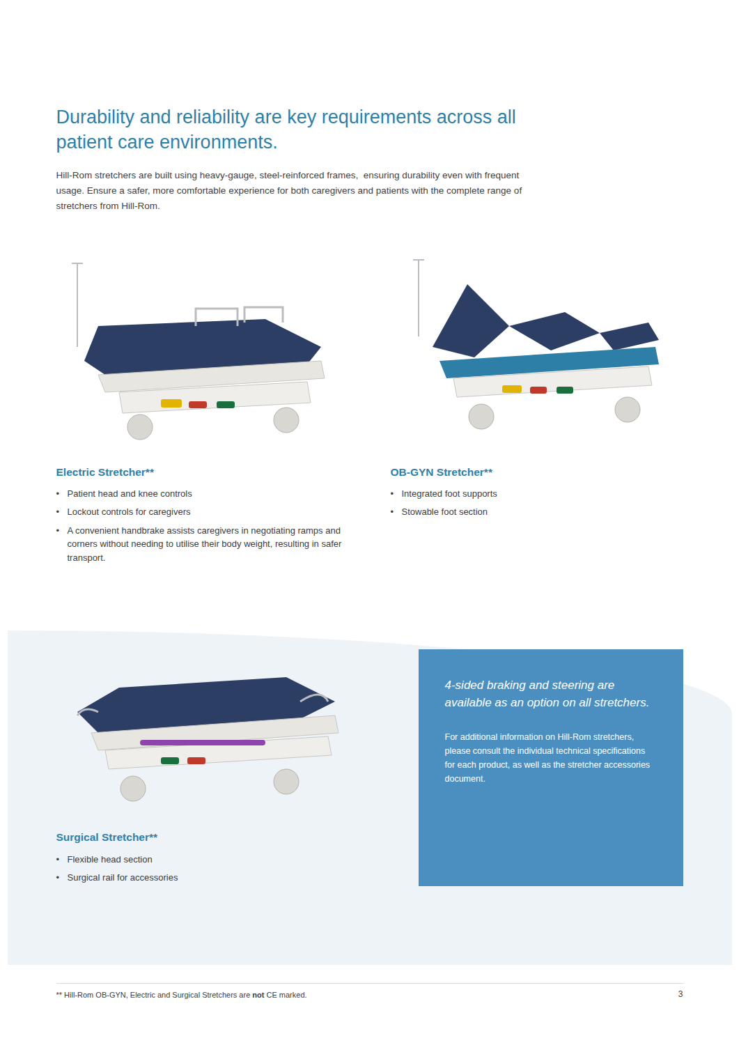Durability and reliability are key requirements across all patient care environments.
Hill-Rom stretchers are built using heavy-gauge, steel-reinforced frames, ensuring durability even with frequent usage. Ensure a safer, more comfortable experience for both caregivers and patients with the complete range of stretchers from Hill-Rom.
Electric Stretcher**
Patient head and knee controls
Lockout controls for caregivers
A convenient handbrake assists caregivers in negotiating ramps and corners without needing to utilise their body weight, resulting in safer transport.
OB-GYN Stretcher**
Integrated foot supports
Stowable foot section
Surgical Stretcher**
Flexible head section
Surgical rail for accessories
4-sided braking and steering are available as an option on all stretchers.
For additional information on Hill-Rom stretchers, please consult the individual technical specifications for each product, as well as the stretcher accessories document.
** Hill-Rom OB-GYN, Electric and Surgical Stretchers are not CE marked.
3